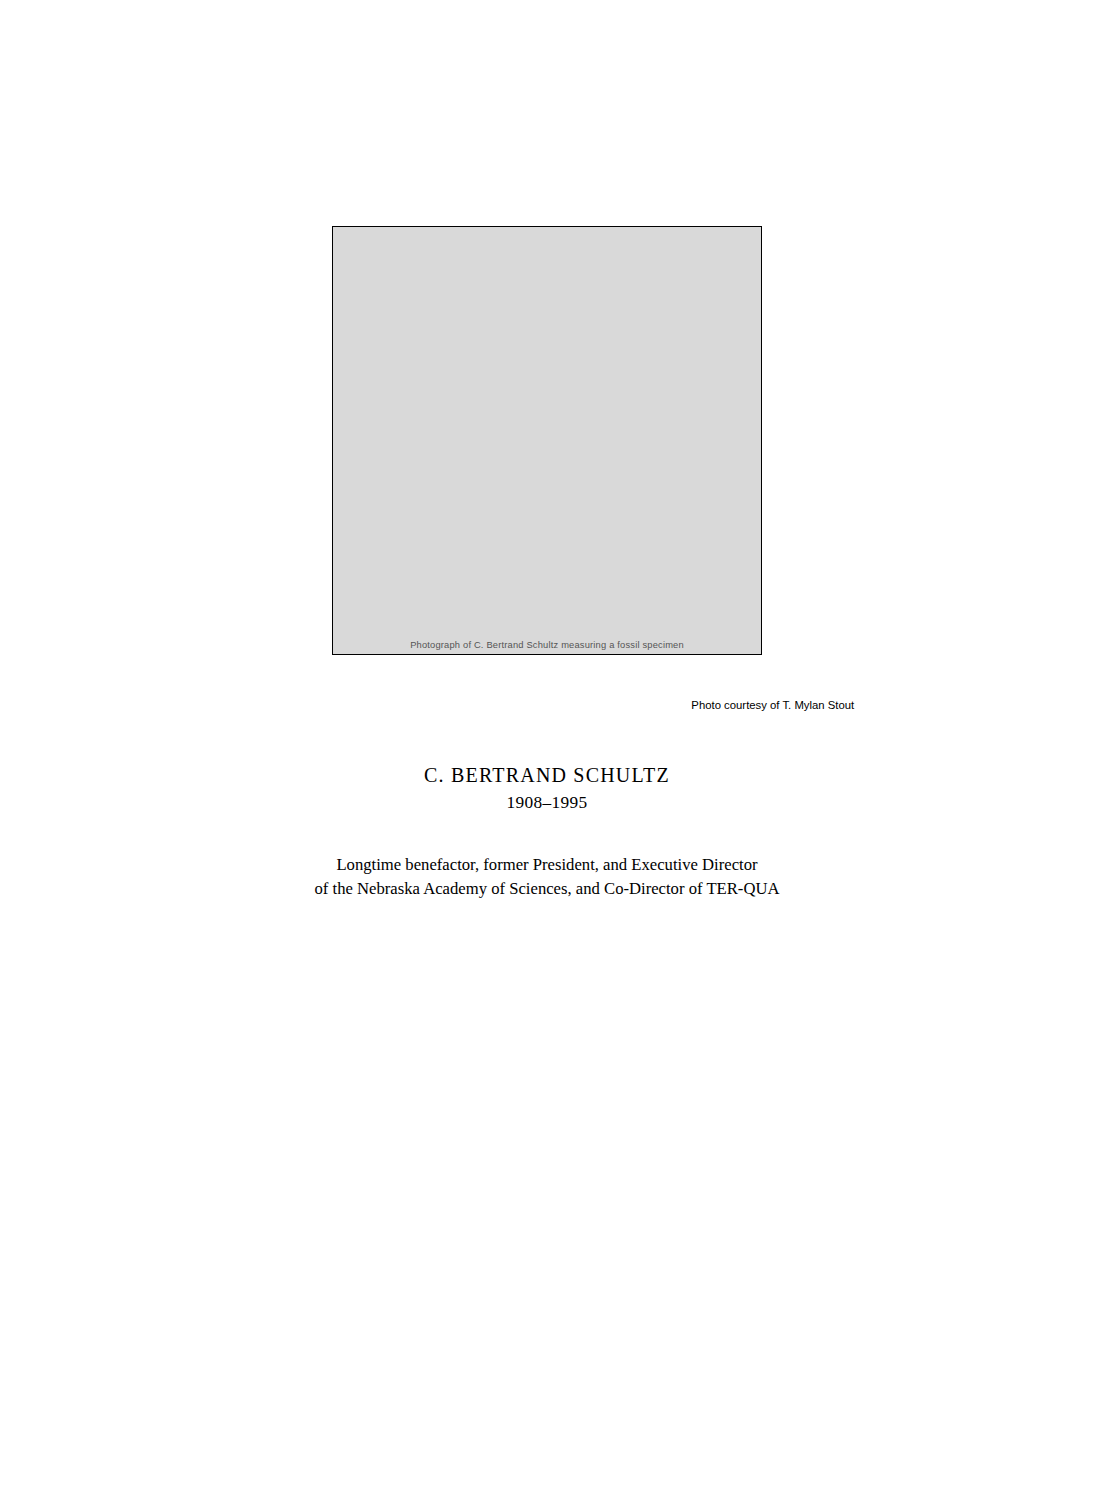Photograph of C. Bertrand Schultz measuring a fossil specimen
Photo courtesy of T. Mylan Stout
C. BERTRAND SCHULTZ
1908–1995
Longtime benefactor, former President, and Executive Director
of the Nebraska Academy of Sciences, and Co-Director of TER-QUA